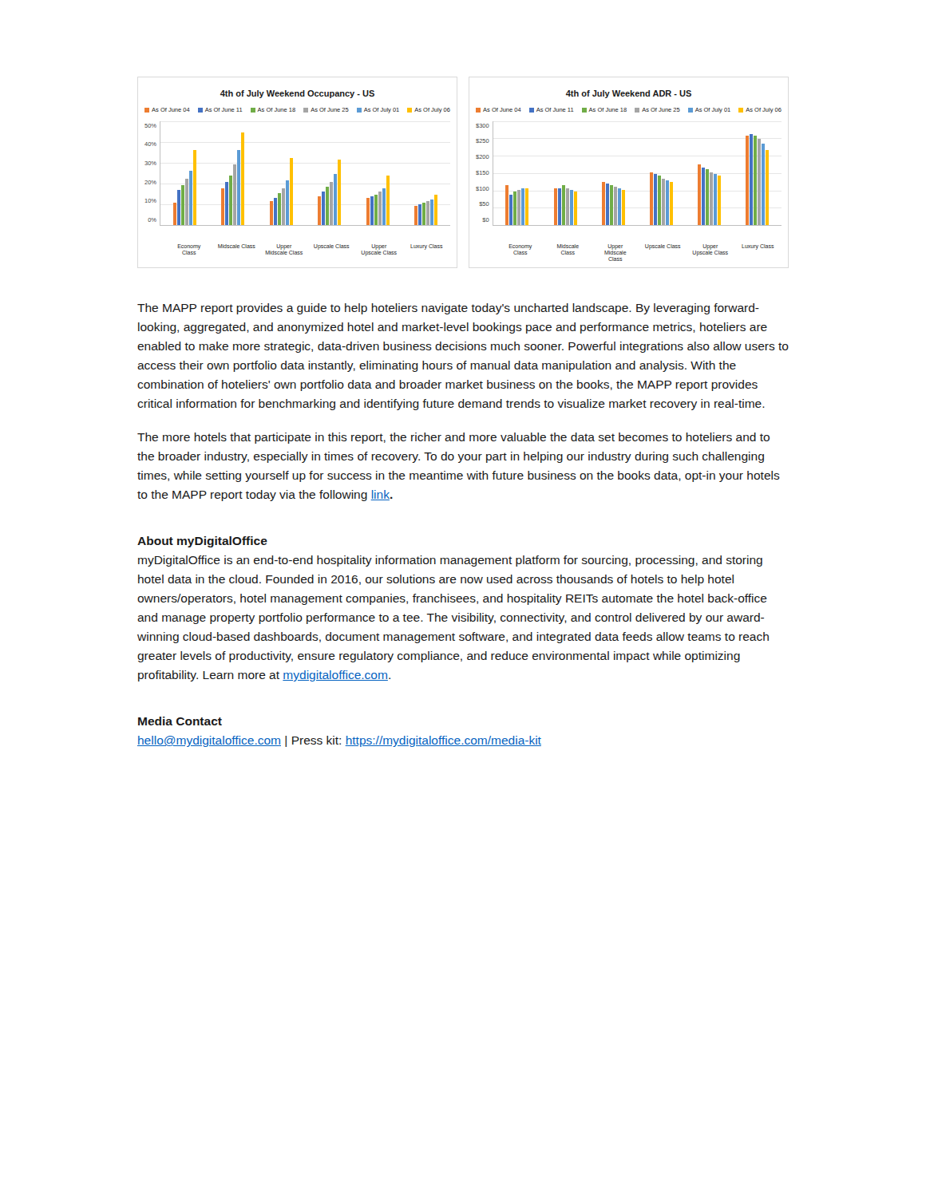4th of July Weekend Occupancy - US
As Of June 04 As Of June 11 As Of June 18 As Of June 25 As Of July 01 As Of July 06
50%
40%
30%
20%
10%
0%
Economy
Class
Midscale Class
Upper
Midscale Class
Upscale Class
Upper
Upscale Class
Luxury Class
4th of July Weekend ADR - US
As Of June 04 As Of June 11 As Of June 18 As Of June 25 As Of July 01 As Of July 06
$300
$250
$200
$150
$100
$50
$0
Economy
Class
Midscale
Class
Upper
Midscale
Class
Upscale Class
Upper
Upscale Class
Luxury Class
The MAPP report provides a guide to help hoteliers navigate today's uncharted landscape. By leveraging forward-looking, aggregated, and anonymized hotel and market-level bookings pace and performance metrics, hoteliers are enabled to make more strategic, data-driven business decisions much sooner. Powerful integrations also allow users to access their own portfolio data instantly, eliminating hours of manual data manipulation and analysis. With the combination of hoteliers' own portfolio data and broader market business on the books, the MAPP report provides critical information for benchmarking and identifying future demand trends to visualize market recovery in real-time.
The more hotels that participate in this report, the richer and more valuable the data set becomes to hoteliers and to the broader industry, especially in times of recovery. To do your part in helping our industry during such challenging times, while setting yourself up for success in the meantime with future business on the books data, opt-in your hotels to the MAPP report today via the following link.
About myDigitalOffice
myDigitalOffice is an end-to-end hospitality information management platform for sourcing, processing, and storing hotel data in the cloud. Founded in 2016, our solutions are now used across thousands of hotels to help hotel owners/operators, hotel management companies, franchisees, and hospitality REITs automate the hotel back-office and manage property portfolio performance to a tee. The visibility, connectivity, and control delivered by our award-winning cloud-based dashboards, document management software, and integrated data feeds allow teams to reach greater levels of productivity, ensure regulatory compliance, and reduce environmental impact while optimizing profitability. Learn more at mydigitaloffice.com.
Media Contact
hello@mydigitaloffice.com | Press kit: https://mydigitaloffice.com/media-kit